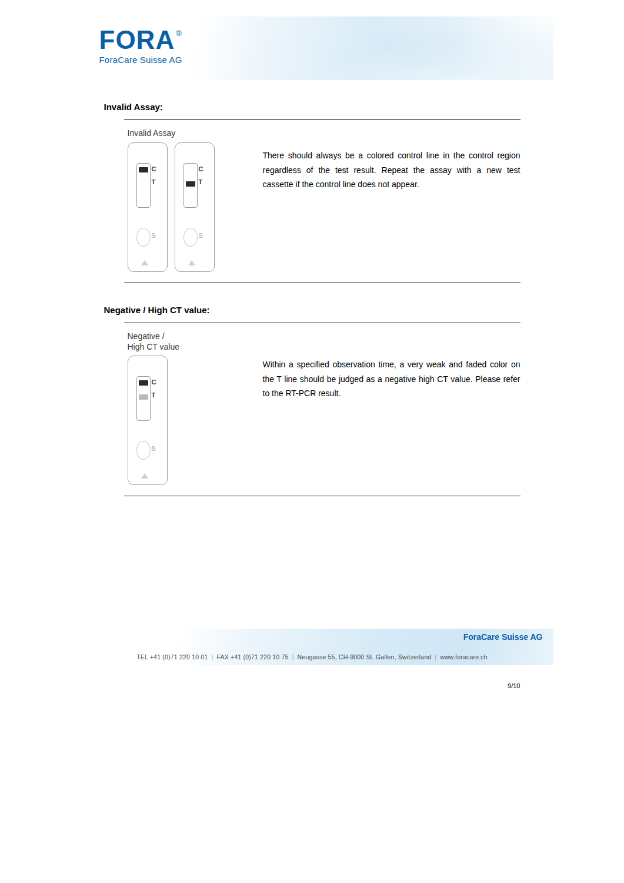FORA®
ForaCare Suisse AG
Invalid Assay:
Invalid Assay
C
T
S
C
T
S
There should always be a colored control line in the control region regardless of the test result. Repeat the assay with a new test cassette if the control line does not appear.
Negative / High CT value:
Negative /
High CT value
C
T
S
Within a specified observation time, a very weak and faded color on the T line should be judged as a negative high CT value. Please refer to the RT-PCR result.
ForaCare Suisse AG
TEL +41 (0)71 220 10 01|FAX +41 (0)71 220 10 75|Neugasse 55, CH-9000 St. Gallen, Switzerland|www.foracare.ch
9/10